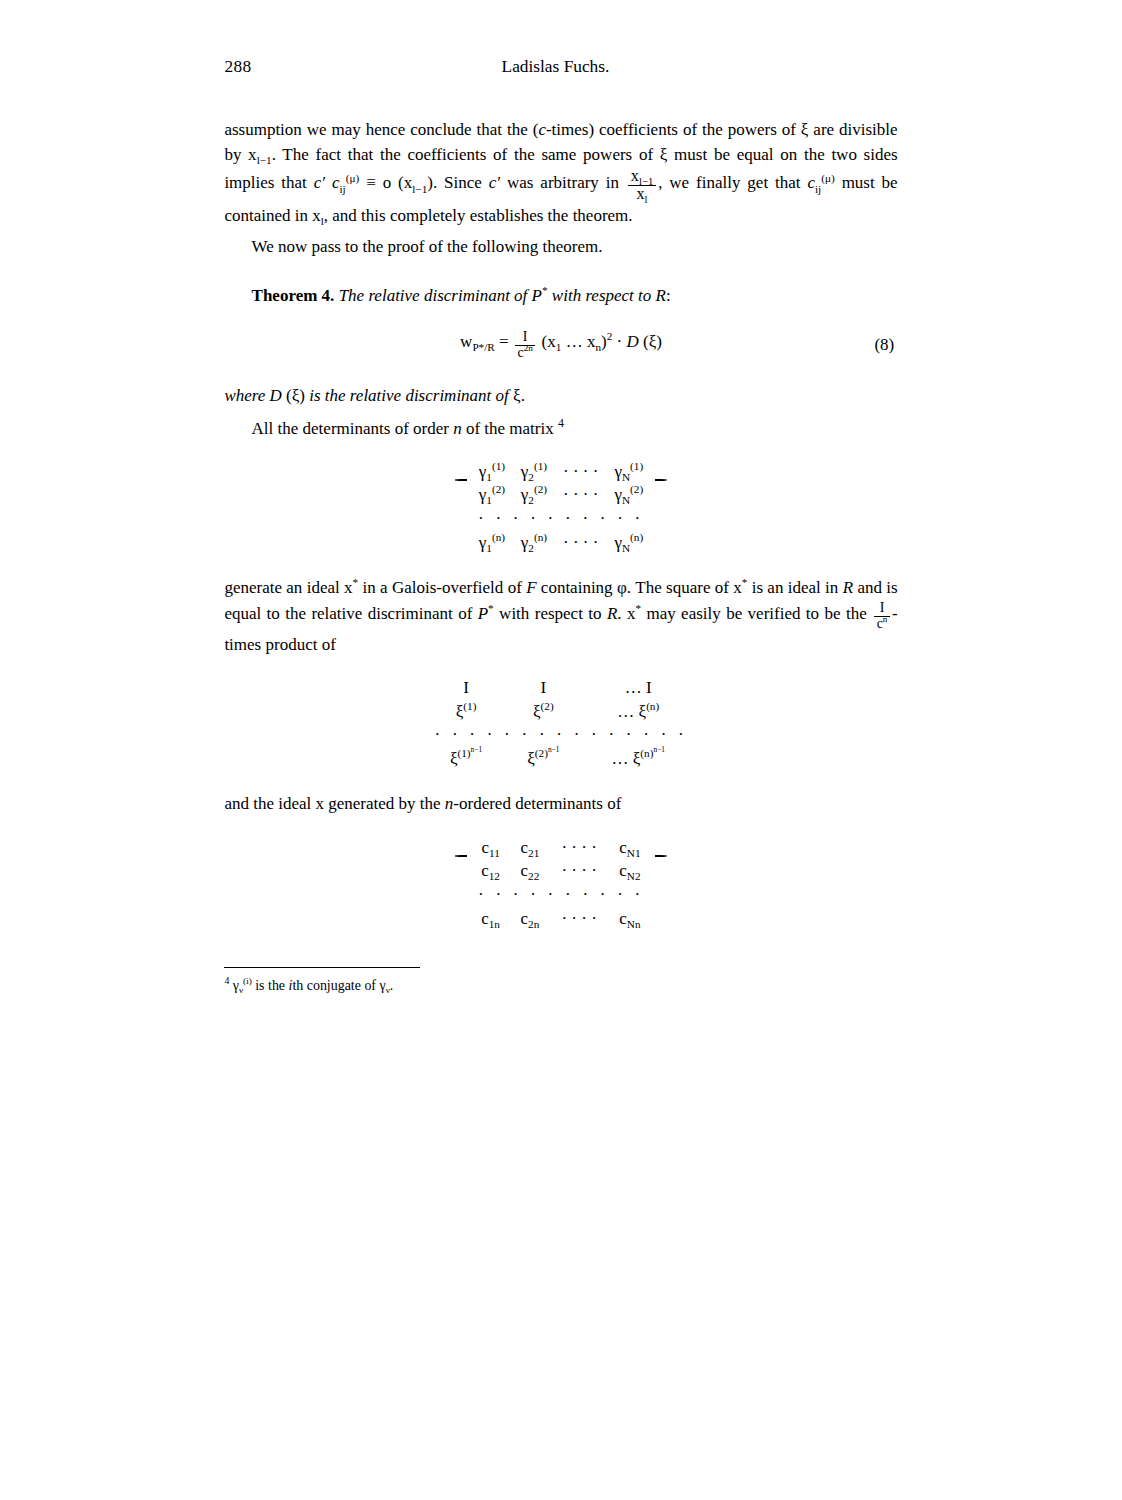288 Ladislas Fuchs.
assumption we may hence conclude that the (c-times) coefficients of the powers of ξ are divisible by xl−1. The fact that the coefficients of the same powers of ξ must be equal on the two sides implies that c′ cij(μ) ≡ o (xl−1). Since c′ was arbitrary in xl−1 xl, we finally get that cij(μ) must be contained in xl, and this completely establishes the theorem.
We now pass to the proof of the following theorem.
Theorem 4. The relative discriminant of P* with respect to R:
wP*/R = Ic2n (x1 … xn)2 · D (ξ) (8)
where D (ξ) is the relative discriminant of ξ.
All the determinants of order n of the matrix 4
| γ 1 (1) | γ 2 (1) | · · · · | γ N (1) |
| γ 1 (2) | γ 2 (2) | · · · · | γ N (2) |
| · · · · · · · · · · |
| γ 1 (n) | γ 2 (n) | · · · · | γ N (n) |
generate an ideal x* in a Galois-overfield of F containing φ. The square of x* is an ideal in R and is equal to the relative discriminant of P* with respect to R. x* may easily be verified to be the Icn-times product of
| I | I | … I |
| ξ (1) | ξ (2) | … ξ (n) |
| · · · · · · · · · · · · · · · |
| ξ (1) n−1 | ξ (2) n−1 | … ξ (n) n−1 |
and the ideal x generated by the n-ordered determinants of
| c 11 | c 21 | · · · · | c N1 |
| c 12 | c 22 | · · · · | c N2 |
| · · · · · · · · · · |
| c 1n | c 2n | · · · · | c Nn |
4 γν(i) is the ith conjugate of γν.